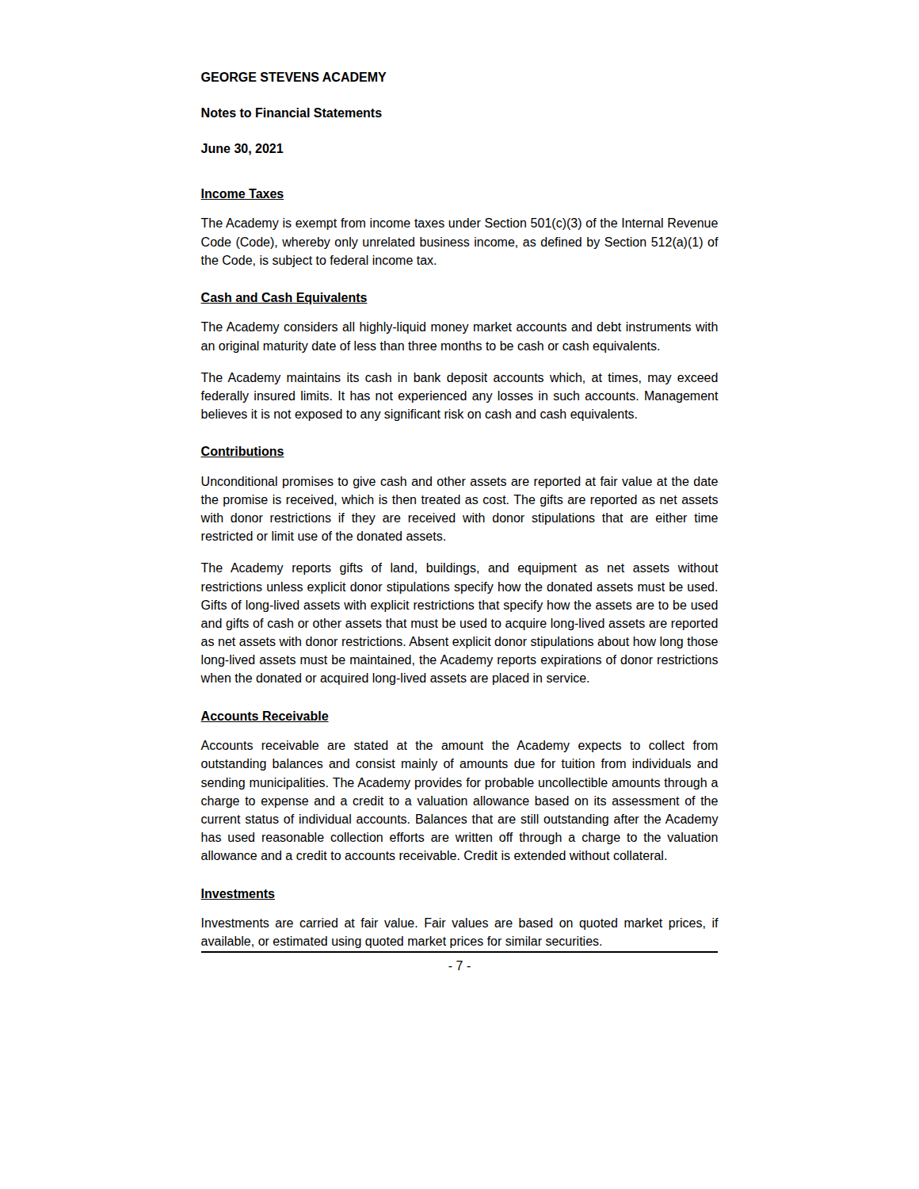GEORGE STEVENS ACADEMY
Notes to Financial Statements
June 30, 2021
Income Taxes
The Academy is exempt from income taxes under Section 501(c)(3) of the Internal Revenue Code (Code), whereby only unrelated business income, as defined by Section 512(a)(1) of the Code, is subject to federal income tax.
Cash and Cash Equivalents
The Academy considers all highly-liquid money market accounts and debt instruments with an original maturity date of less than three months to be cash or cash equivalents.
The Academy maintains its cash in bank deposit accounts which, at times, may exceed federally insured limits. It has not experienced any losses in such accounts. Management believes it is not exposed to any significant risk on cash and cash equivalents.
Contributions
Unconditional promises to give cash and other assets are reported at fair value at the date the promise is received, which is then treated as cost. The gifts are reported as net assets with donor restrictions if they are received with donor stipulations that are either time restricted or limit use of the donated assets.
The Academy reports gifts of land, buildings, and equipment as net assets without restrictions unless explicit donor stipulations specify how the donated assets must be used. Gifts of long-lived assets with explicit restrictions that specify how the assets are to be used and gifts of cash or other assets that must be used to acquire long-lived assets are reported as net assets with donor restrictions. Absent explicit donor stipulations about how long those long-lived assets must be maintained, the Academy reports expirations of donor restrictions when the donated or acquired long-lived assets are placed in service.
Accounts Receivable
Accounts receivable are stated at the amount the Academy expects to collect from outstanding balances and consist mainly of amounts due for tuition from individuals and sending municipalities. The Academy provides for probable uncollectible amounts through a charge to expense and a credit to a valuation allowance based on its assessment of the current status of individual accounts. Balances that are still outstanding after the Academy has used reasonable collection efforts are written off through a charge to the valuation allowance and a credit to accounts receivable. Credit is extended without collateral.
Investments
Investments are carried at fair value. Fair values are based on quoted market prices, if available, or estimated using quoted market prices for similar securities.
- 7 -